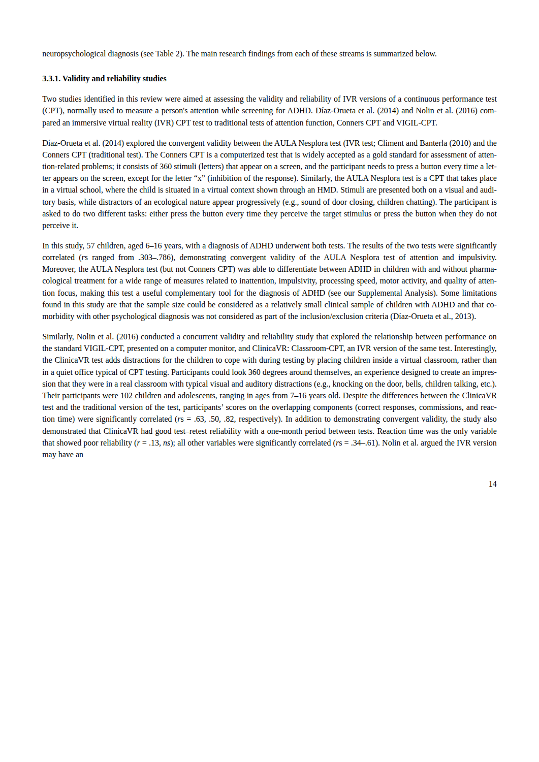neuropsychological diagnosis (see Table 2). The main research findings from each of these streams is summarized below.
3.3.1. Validity and reliability studies
Two studies identified in this review were aimed at assessing the validity and reliability of IVR versions of a continuous performance test (CPT), normally used to measure a person's attention while screening for ADHD. Díaz-Orueta et al. (2014) and Nolin et al. (2016) compared an immersive virtual reality (IVR) CPT test to traditional tests of attention function, Conners CPT and VIGIL-CPT.
Díaz-Orueta et al. (2014) explored the convergent validity between the AULA Nesplora test (IVR test; Climent and Banterla (2010) and the Conners CPT (traditional test). The Conners CPT is a computerized test that is widely accepted as a gold standard for assessment of attention-related problems; it consists of 360 stimuli (letters) that appear on a screen, and the participant needs to press a button every time a letter appears on the screen, except for the letter “x” (inhibition of the response). Similarly, the AULA Nesplora test is a CPT that takes place in a virtual school, where the child is situated in a virtual context shown through an HMD. Stimuli are presented both on a visual and auditory basis, while distractors of an ecological nature appear progressively (e.g., sound of door closing, children chatting). The participant is asked to do two different tasks: either press the button every time they perceive the target stimulus or press the button when they do not perceive it.
In this study, 57 children, aged 6–16 years, with a diagnosis of ADHD underwent both tests. The results of the two tests were significantly correlated (rs ranged from .303–.786), demonstrating convergent validity of the AULA Nesplora test of attention and impulsivity. Moreover, the AULA Nesplora test (but not Conners CPT) was able to differentiate between ADHD in children with and without pharmacological treatment for a wide range of measures related to inattention, impulsivity, processing speed, motor activity, and quality of attention focus, making this test a useful complementary tool for the diagnosis of ADHD (see our Supplemental Analysis). Some limitations found in this study are that the sample size could be considered as a relatively small clinical sample of children with ADHD and that comorbidity with other psychological diagnosis was not considered as part of the inclusion/exclusion criteria (Díaz-Orueta et al., 2013).
Similarly, Nolin et al. (2016) conducted a concurrent validity and reliability study that explored the relationship between performance on the standard VIGIL-CPT, presented on a computer monitor, and ClinicaVR: Classroom-CPT, an IVR version of the same test. Interestingly, the ClinicaVR test adds distractions for the children to cope with during testing by placing children inside a virtual classroom, rather than in a quiet office typical of CPT testing. Participants could look 360 degrees around themselves, an experience designed to create an impression that they were in a real classroom with typical visual and auditory distractions (e.g., knocking on the door, bells, children talking, etc.). Their participants were 102 children and adolescents, ranging in ages from 7–16 years old. Despite the differences between the ClinicaVR test and the traditional version of the test, participants’ scores on the overlapping components (correct responses, commissions, and reaction time) were significantly correlated (rs = .63, .50, .82, respectively). In addition to demonstrating convergent validity, the study also demonstrated that ClinicaVR had good test–retest reliability with a one-month period between tests. Reaction time was the only variable that showed poor reliability (r = .13, ns); all other variables were significantly correlated (rs = .34–.61). Nolin et al. argued the IVR version may have an
14